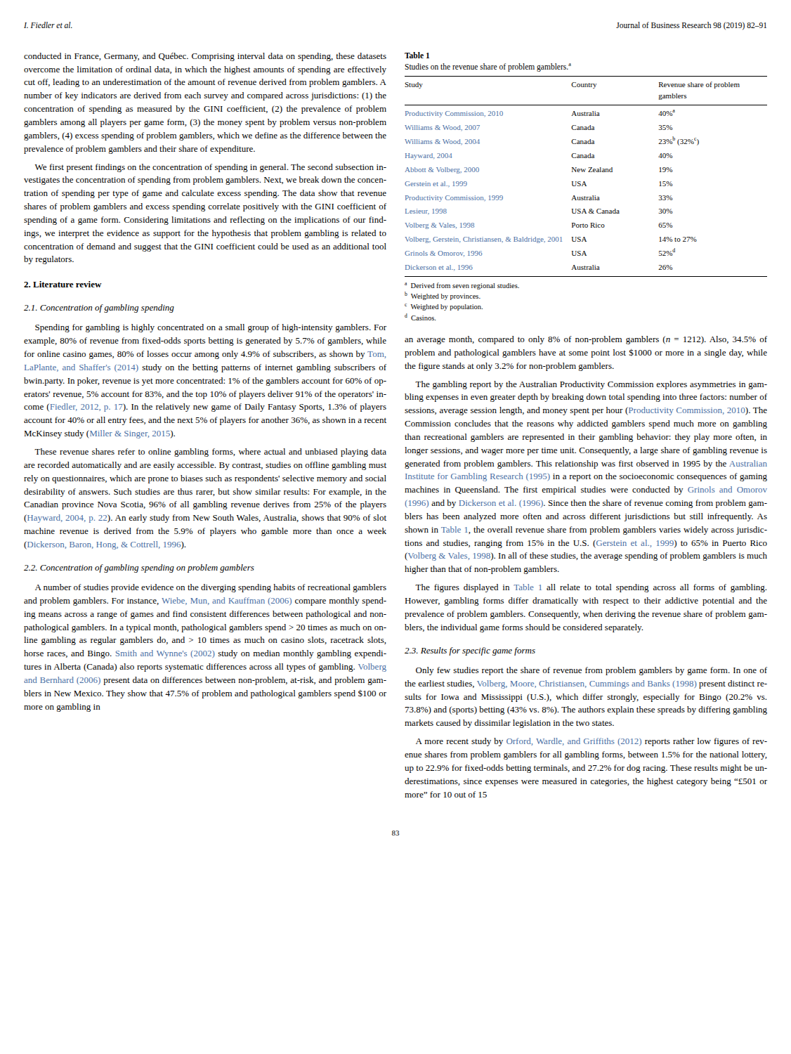I. Fiedler et al.
Journal of Business Research 98 (2019) 82–91
conducted in France, Germany, and Québec. Comprising interval data on spending, these datasets overcome the limitation of ordinal data, in which the highest amounts of spending are effectively cut off, leading to an underestimation of the amount of revenue derived from problem gamblers. A number of key indicators are derived from each survey and compared across jurisdictions: (1) the concentration of spending as measured by the GINI coefficient, (2) the prevalence of problem gamblers among all players per game form, (3) the money spent by problem versus non-problem gamblers, (4) excess spending of problem gamblers, which we define as the difference between the prevalence of problem gamblers and their share of expenditure.
We first present findings on the concentration of spending in general. The second subsection investigates the concentration of spending from problem gamblers. Next, we break down the concentration of spending per type of game and calculate excess spending. The data show that revenue shares of problem gamblers and excess spending correlate positively with the GINI coefficient of spending of a game form. Considering limitations and reflecting on the implications of our findings, we interpret the evidence as support for the hypothesis that problem gambling is related to concentration of demand and suggest that the GINI coefficient could be used as an additional tool by regulators.
2. Literature review
2.1. Concentration of gambling spending
Spending for gambling is highly concentrated on a small group of high-intensity gamblers. For example, 80% of revenue from fixed-odds sports betting is generated by 5.7% of gamblers, while for online casino games, 80% of losses occur among only 4.9% of subscribers, as shown by Tom, LaPlante, and Shaffer's (2014) study on the betting patterns of internet gambling subscribers of bwin.party. In poker, revenue is yet more concentrated: 1% of the gamblers account for 60% of operators' revenue, 5% account for 83%, and the top 10% of players deliver 91% of the operators' income (Fiedler, 2012, p. 17). In the relatively new game of Daily Fantasy Sports, 1.3% of players account for 40% or all entry fees, and the next 5% of players for another 36%, as shown in a recent McKinsey study (Miller & Singer, 2015).
These revenue shares refer to online gambling forms, where actual and unbiased playing data are recorded automatically and are easily accessible. By contrast, studies on offline gambling must rely on questionnaires, which are prone to biases such as respondents' selective memory and social desirability of answers. Such studies are thus rarer, but show similar results: For example, in the Canadian province Nova Scotia, 96% of all gambling revenue derives from 25% of the players (Hayward, 2004, p. 22). An early study from New South Wales, Australia, shows that 90% of slot machine revenue is derived from the 5.9% of players who gamble more than once a week (Dickerson, Baron, Hong, & Cottrell, 1996).
2.2. Concentration of gambling spending on problem gamblers
A number of studies provide evidence on the diverging spending habits of recreational gamblers and problem gamblers. For instance, Wiebe, Mun, and Kauffman (2006) compare monthly spending means across a range of games and find consistent differences between pathological and non-pathological gamblers. In a typical month, pathological gamblers spend > 20 times as much on online gambling as regular gamblers do, and > 10 times as much on casino slots, racetrack slots, horse races, and Bingo. Smith and Wynne's (2002) study on median monthly gambling expenditures in Alberta (Canada) also reports systematic differences across all types of gambling. Volberg and Bernhard (2006) present data on differences between non-problem, at-risk, and problem gamblers in New Mexico. They show that 47.5% of problem and pathological gamblers spend $100 or more on gambling in
Table 1 Studies on the revenue share of problem gamblers.a
| Study | Country | Revenue share of problem gamblers |
| --- | --- | --- |
| Productivity Commission, 2010 | Australia | 40% a |
| Williams & Wood, 2007 | Canada | 35% |
| Williams & Wood, 2004 | Canada | 23% b (32% c ) |
| Hayward, 2004 | Canada | 40% |
| Abbott & Volberg, 2000 | New Zealand | 19% |
| Gerstein et al., 1999 | USA | 15% |
| Productivity Commission, 1999 | Australia | 33% |
| Lesieur, 1998 | USA & Canada | 30% |
| Volberg & Vales, 1998 | Porto Rico | 65% |
| Volberg, Gerstein, Christiansen, & Baldridge, 2001 | USA | 14% to 27% |
| Grinols & Omorov, 1996 | USA | 52% d |
| Dickerson et al., 1996 | Australia | 26% |
a Derived from seven regional studies.
b Weighted by provinces.
c Weighted by population.
d Casinos.
an average month, compared to only 8% of non-problem gamblers (n = 1212). Also, 34.5% of problem and pathological gamblers have at some point lost $1000 or more in a single day, while the figure stands at only 3.2% for non-problem gamblers.
The gambling report by the Australian Productivity Commission explores asymmetries in gambling expenses in even greater depth by breaking down total spending into three factors: number of sessions, average session length, and money spent per hour (Productivity Commission, 2010). The Commission concludes that the reasons why addicted gamblers spend much more on gambling than recreational gamblers are represented in their gambling behavior: they play more often, in longer sessions, and wager more per time unit. Consequently, a large share of gambling revenue is generated from problem gamblers. This relationship was first observed in 1995 by the Australian Institute for Gambling Research (1995) in a report on the socioeconomic consequences of gaming machines in Queensland. The first empirical studies were conducted by Grinols and Omorov (1996) and by Dickerson et al. (1996). Since then the share of revenue coming from problem gamblers has been analyzed more often and across different jurisdictions but still infrequently. As shown in Table 1, the overall revenue share from problem gamblers varies widely across jurisdictions and studies, ranging from 15% in the U.S. (Gerstein et al., 1999) to 65% in Puerto Rico (Volberg & Vales, 1998). In all of these studies, the average spending of problem gamblers is much higher than that of non-problem gamblers.
The figures displayed in Table 1 all relate to total spending across all forms of gambling. However, gambling forms differ dramatically with respect to their addictive potential and the prevalence of problem gamblers. Consequently, when deriving the revenue share of problem gamblers, the individual game forms should be considered separately.
2.3. Results for specific game forms
Only few studies report the share of revenue from problem gamblers by game form. In one of the earliest studies, Volberg, Moore, Christiansen, Cummings and Banks (1998) present distinct results for Iowa and Mississippi (U.S.), which differ strongly, especially for Bingo (20.2% vs. 73.8%) and (sports) betting (43% vs. 8%). The authors explain these spreads by differing gambling markets caused by dissimilar legislation in the two states.
A more recent study by Orford, Wardle, and Griffiths (2012) reports rather low figures of revenue shares from problem gamblers for all gambling forms, between 1.5% for the national lottery, up to 22.9% for fixed-odds betting terminals, and 27.2% for dog racing. These results might be underestimations, since expenses were measured in categories, the highest category being “£501 or more” for 10 out of 15
83